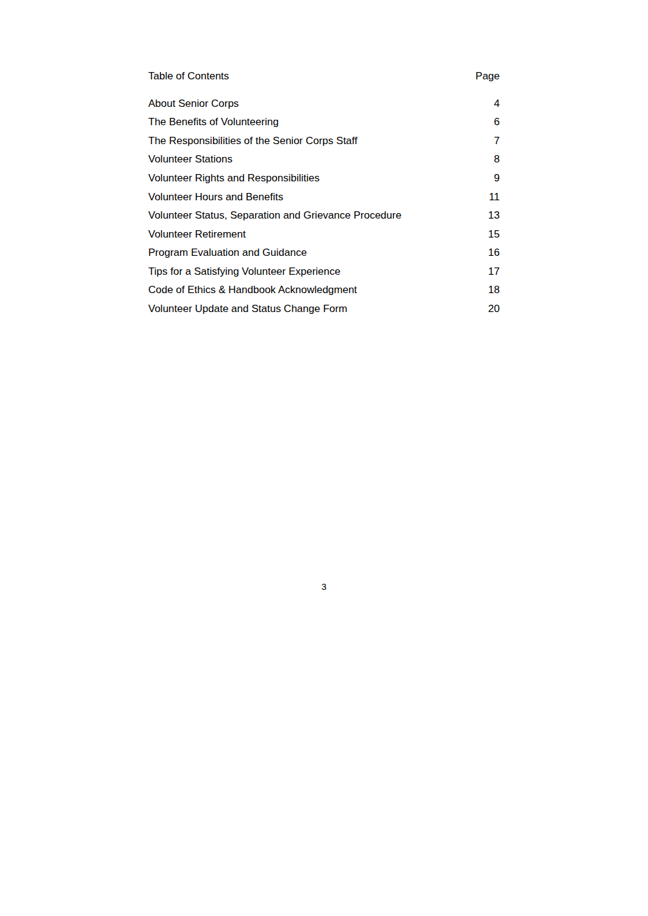| Table of Contents | Page |
| About Senior Corps | 4 |
| The Benefits of Volunteering | 6 |
| The Responsibilities of the Senior Corps Staff | 7 |
| Volunteer Stations | 8 |
| Volunteer Rights and Responsibilities | 9 |
| Volunteer Hours and Benefits | 11 |
| Volunteer Status, Separation and Grievance Procedure | 13 |
| Volunteer Retirement | 15 |
| Program Evaluation and Guidance | 16 |
| Tips for a Satisfying Volunteer Experience | 17 |
| Code of Ethics & Handbook Acknowledgment | 18 |
| Volunteer Update and Status Change Form | 20 |
3